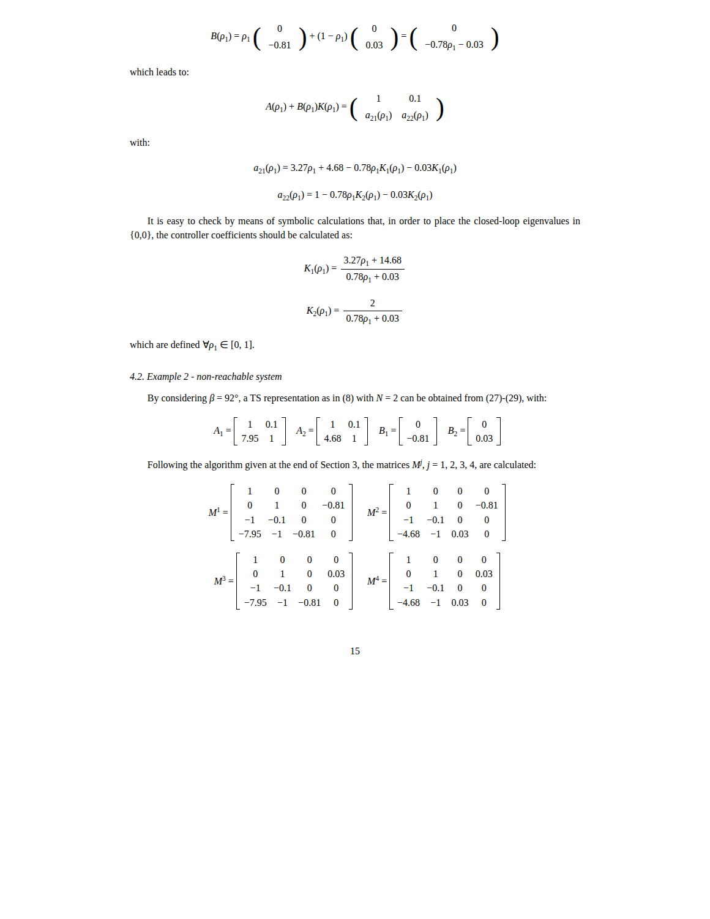B(ρ1) = ρ1 (
| 0 |
| −0.81 |
) + (1 − ρ1) (
| 0 |
| 0.03 |
) = (
| 0 |
| −0.78 ρ 1 − 0.03 |
)
which leads to:
A(ρ1) + B(ρ1)K(ρ1) = (
| 1 | 0.1 |
| a 21 ( ρ 1 ) | a 22 ( ρ 1 ) |
)
with:
a21(ρ1) = 3.27ρ1 + 4.68 − 0.78ρ1K1(ρ1) − 0.03K1(ρ1)
a22(ρ1) = 1 − 0.78ρ1K2(ρ1) − 0.03K2(ρ1)
It is easy to check by means of symbolic calculations that, in order to place the closed-loop eigenvalues in {0,0}, the controller coefficients should be calculated as:
K1(ρ1) = 3.27ρ1 + 14.68 0.78ρ1 + 0.03
K2(ρ1) = 2 0.78ρ1 + 0.03
which are defined ∀ρ1 ∈ [0, 1].
4.2. Example 2 - non-reachable system
By considering β = 92°, a TS representation as in (8) with N = 2 can be obtained from (27)-(29), with:
| A 1 = | / 1 / 0.1 / / 7.95 / 1 / | A 2 = | / 1 / 0.1 / / 4.68 / 1 / | B 1 = | / 0 / / −0.81 / | B 2 = | / 0 / / 0.03 / |
Following the algorithm given at the end of Section 3, the matrices Mj, j = 1, 2, 3, 4, are calculated:
| M 1 = | / 1 / 0 / 0 / 0 / / 0 / 1 / 0 / −0.81 / / −1 / −0.1 / 0 / 0 / / −7.95 / −1 / −0.81 / 0 / | M 2 = | / 1 / 0 / 0 / 0 / / 0 / 1 / 0 / −0.81 / / −1 / −0.1 / 0 / 0 / / −4.68 / −1 / 0.03 / 0 / |
| M 3 = | / 1 / 0 / 0 / 0 / / 0 / 1 / 0 / 0.03 / / −1 / −0.1 / 0 / 0 / / −7.95 / −1 / −0.81 / 0 / | M 4 = | / 1 / 0 / 0 / 0 / / 0 / 1 / 0 / 0.03 / / −1 / −0.1 / 0 / 0 / / −4.68 / −1 / 0.03 / 0 / |
15